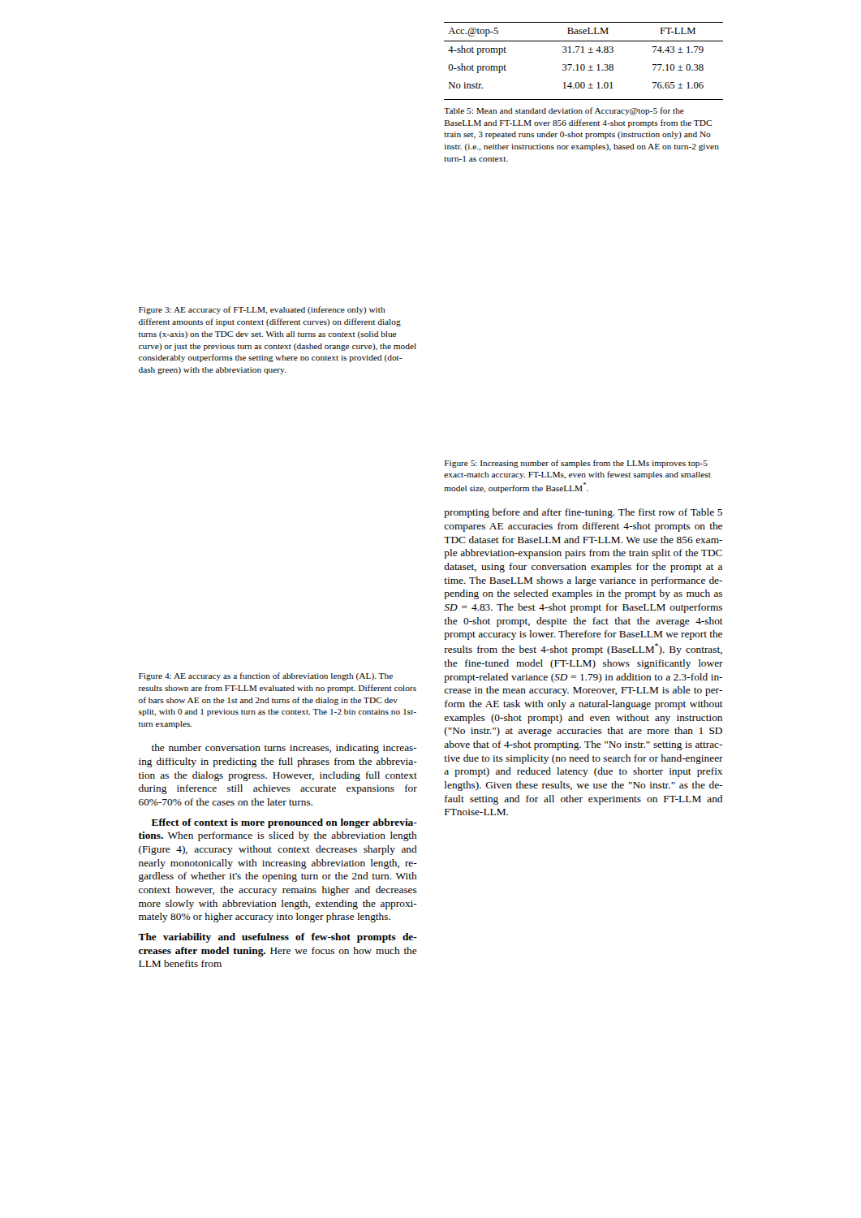Figure 3: AE accuracy of FT-LLM, evaluated (inference only) with different amounts of input context (different curves) on different dialog turns (x-axis) on the TDC dev set. With all turns as context (solid blue curve) or just the previous turn as context (dashed orange curve), the model considerably outperforms the setting where no context is provided (dot-dash green) with the abbreviation query.
Figure 4: AE accuracy as a function of abbreviation length (AL). The results shown are from FT-LLM evaluated with no prompt. Different colors of bars show AE on the 1st and 2nd turns of the dialog in the TDC dev split, with 0 and 1 previous turn as the context. The 1-2 bin contains no 1st-turn examples.
the number conversation turns increases, indicating increasing difficulty in predicting the full phrases from the abbreviation as the dialogs progress. However, including full context during inference still achieves accurate expansions for 60%-70% of the cases on the later turns.
Effect of context is more pronounced on longer abbreviations. When performance is sliced by the abbreviation length (Figure 4), accuracy without context decreases sharply and nearly monotonically with increasing abbreviation length, regardless of whether it's the opening turn or the 2nd turn. With context however, the accuracy remains higher and decreases more slowly with abbreviation length, extending the approximately 80% or higher accuracy into longer phrase lengths.
The variability and usefulness of few-shot prompts decreases after model tuning. Here we focus on how much the LLM benefits from
| Acc.@top-5 | BaseLLM | FT-LLM |
| --- | --- | --- |
| 4-shot prompt | 31.71 ± 4.83 | 74.43 ± 1.79 |
| 0-shot prompt | 37.10 ± 1.38 | 77.10 ± 0.38 |
| No instr. | 14.00 ± 1.01 | 76.65 ± 1.06 |
Table 5: Mean and standard deviation of Accuracy@top-5 for the BaseLLM and FT-LLM over 856 different 4-shot prompts from the TDC train set, 3 repeated runs under 0-shot prompts (instruction only) and No instr. (i.e., neither instructions nor examples), based on AE on turn-2 given turn-1 as context.
Figure 5: Increasing number of samples from the LLMs improves top-5 exact-match accuracy. FT-LLMs, even with fewest samples and smallest model size, outperform the BaseLLM*.
prompting before and after fine-tuning. The first row of Table 5 compares AE accuracies from different 4-shot prompts on the TDC dataset for BaseLLM and FT-LLM. We use the 856 example abbreviation-expansion pairs from the train split of the TDC dataset, using four conversation examples for the prompt at a time. The BaseLLM shows a large variance in performance depending on the selected examples in the prompt by as much as SD = 4.83. The best 4-shot prompt for BaseLLM outperforms the 0-shot prompt, despite the fact that the average 4-shot prompt accuracy is lower. Therefore for BaseLLM we report the results from the best 4-shot prompt (BaseLLM*). By contrast, the fine-tuned model (FT-LLM) shows significantly lower prompt-related variance (SD = 1.79) in addition to a 2.3-fold increase in the mean accuracy. Moreover, FT-LLM is able to perform the AE task with only a natural-language prompt without examples (0-shot prompt) and even without any instruction ("No instr.") at average accuracies that are more than 1 SD above that of 4-shot prompting. The "No instr." setting is attractive due to its simplicity (no need to search for or hand-engineer a prompt) and reduced latency (due to shorter input prefix lengths). Given these results, we use the "No instr." as the default setting and for all other experiments on FT-LLM and FTnoise-LLM.